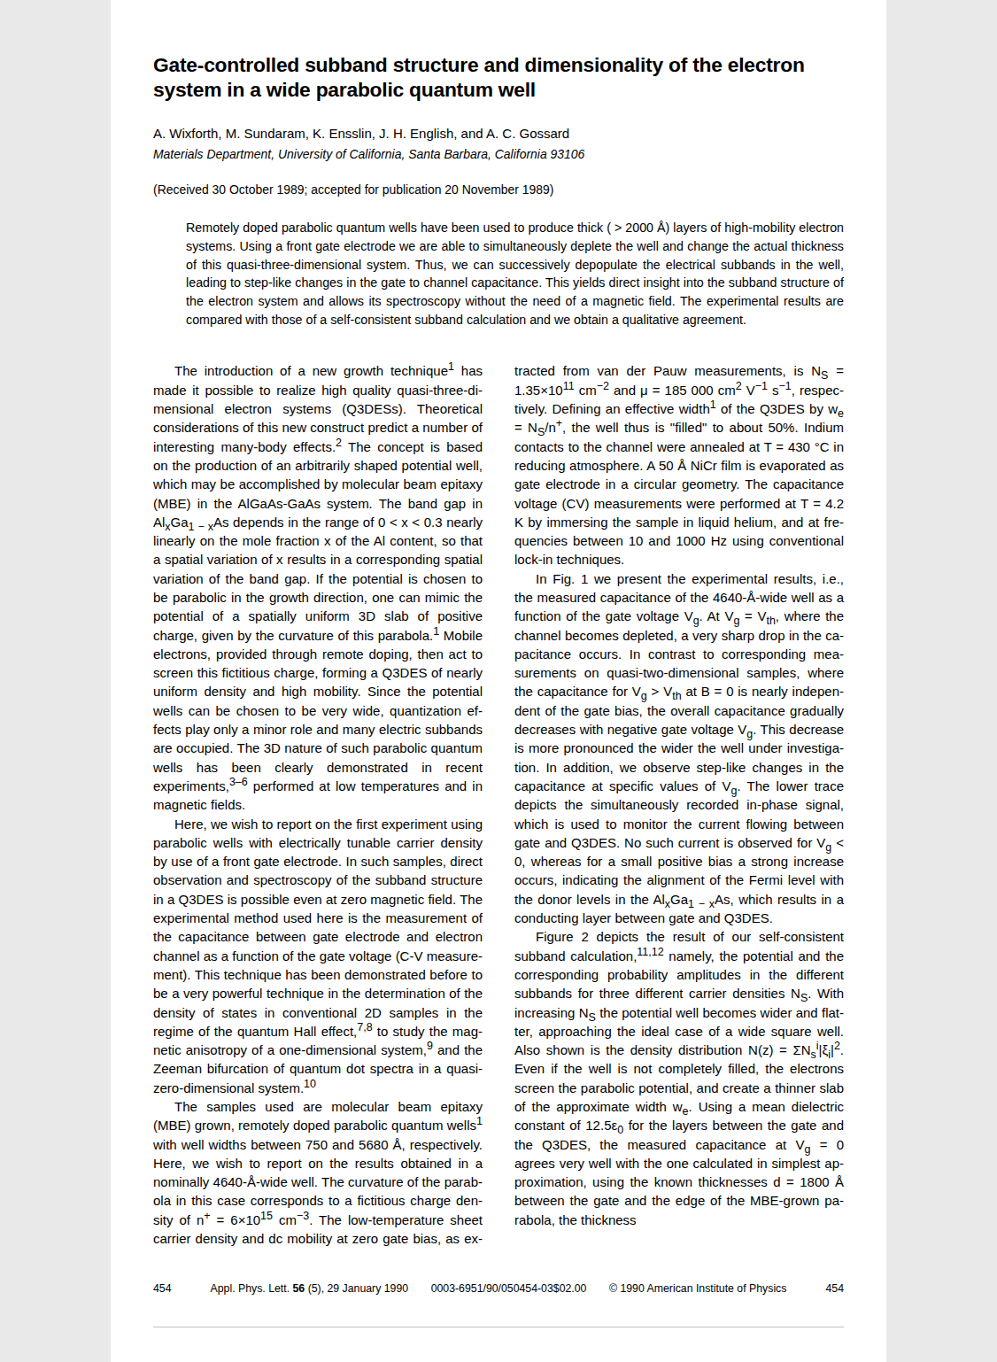Gate-controlled subband structure and dimensionality of the electron system in a wide parabolic quantum well
A. Wixforth, M. Sundaram, K. Ensslin, J. H. English, and A. C. Gossard
Materials Department, University of California, Santa Barbara, California 93106
(Received 30 October 1989; accepted for publication 20 November 1989)
Remotely doped parabolic quantum wells have been used to produce thick ( > 2000 Å) layers of high-mobility electron systems. Using a front gate electrode we are able to simultaneously deplete the well and change the actual thickness of this quasi-three-dimensional system. Thus, we can successively depopulate the electrical subbands in the well, leading to step-like changes in the gate to channel capacitance. This yields direct insight into the subband structure of the electron system and allows its spectroscopy without the need of a magnetic field. The experimental results are compared with those of a self-consistent subband calculation and we obtain a qualitative agreement.
The introduction of a new growth technique1 has made it possible to realize high quality quasi-three-dimensional electron systems (Q3DESs). Theoretical considerations of this new construct predict a number of interesting many-body effects.2 The concept is based on the production of an arbitrarily shaped potential well, which may be accomplished by molecular beam epitaxy (MBE) in the AlGaAs-GaAs system. The band gap in AlxGa1 − xAs depends in the range of 0 < x < 0.3 nearly linearly on the mole fraction x of the Al content, so that a spatial variation of x results in a corresponding spatial variation of the band gap. If the potential is chosen to be parabolic in the growth direction, one can mimic the potential of a spatially uniform 3D slab of positive charge, given by the curvature of this parabola.1 Mobile electrons, provided through remote doping, then act to screen this fictitious charge, forming a Q3DES of nearly uniform density and high mobility. Since the potential wells can be chosen to be very wide, quantization effects play only a minor role and many electric subbands are occupied. The 3D nature of such parabolic quantum wells has been clearly demonstrated in recent experiments,3–6 performed at low temperatures and in magnetic fields.
Here, we wish to report on the first experiment using parabolic wells with electrically tunable carrier density by use of a front gate electrode. In such samples, direct observation and spectroscopy of the subband structure in a Q3DES is possible even at zero magnetic field. The experimental method used here is the measurement of the capacitance between gate electrode and electron channel as a function of the gate voltage (C-V measurement). This technique has been demonstrated before to be a very powerful technique in the determination of the density of states in conventional 2D samples in the regime of the quantum Hall effect,7,8 to study the magnetic anisotropy of a one-dimensional system,9 and the Zeeman bifurcation of quantum dot spectra in a quasi-zero-dimensional system.10
The samples used are molecular beam epitaxy (MBE) grown, remotely doped parabolic quantum wells1 with well widths between 750 and 5680 Å, respectively. Here, we wish to report on the results obtained in a nominally 4640-Å-wide well. The curvature of the parabola in this case corresponds to a fictitious charge density of n+ = 6×1015 cm−3. The low-temperature sheet carrier density and dc mobility at zero gate bias, as extracted from van der Pauw measurements, is NS = 1.35×1011 cm−2 and μ = 185 000 cm2 V−1 s−1, respectively. Defining an effective width1 of the Q3DES by we = NS/n+, the well thus is "filled" to about 50%. Indium contacts to the channel were annealed at T = 430 °C in reducing atmosphere. A 50 Å NiCr film is evaporated as gate electrode in a circular geometry. The capacitance voltage (CV) measurements were performed at T = 4.2 K by immersing the sample in liquid helium, and at frequencies between 10 and 1000 Hz using conventional lock-in techniques.
In Fig. 1 we present the experimental results, i.e., the measured capacitance of the 4640-Å-wide well as a function of the gate voltage Vg. At Vg = Vth, where the channel becomes depleted, a very sharp drop in the capacitance occurs. In contrast to corresponding measurements on quasi-two-dimensional samples, where the capacitance for Vg > Vth at B = 0 is nearly independent of the gate bias, the overall capacitance gradually decreases with negative gate voltage Vg. This decrease is more pronounced the wider the well under investigation. In addition, we observe step-like changes in the capacitance at specific values of Vg. The lower trace depicts the simultaneously recorded in-phase signal, which is used to monitor the current flowing between gate and Q3DES. No such current is observed for Vg < 0, whereas for a small positive bias a strong increase occurs, indicating the alignment of the Fermi level with the donor levels in the AlxGa1 − xAs, which results in a conducting layer between gate and Q3DES.
Figure 2 depicts the result of our self-consistent subband calculation,11,12 namely, the potential and the corresponding probability amplitudes in the different subbands for three different carrier densities NS. With increasing NS the potential well becomes wider and flatter, approaching the ideal case of a wide square well. Also shown is the density distribution N(z) = ΣNsi|ξi|2. Even if the well is not completely filled, the electrons screen the parabolic potential, and create a thinner slab of the approximate width we. Using a mean dielectric constant of 12.5ε0 for the layers between the gate and the Q3DES, the measured capacitance at Vg = 0 agrees very well with the one calculated in simplest approximation, using the known thicknesses d = 1800 Å between the gate and the edge of the MBE-grown parabola, the thickness
454 Appl. Phys. Lett. 56 (5), 29 January 1990 0003-6951/90/050454-03$02.00 © 1990 American Institute of Physics 454